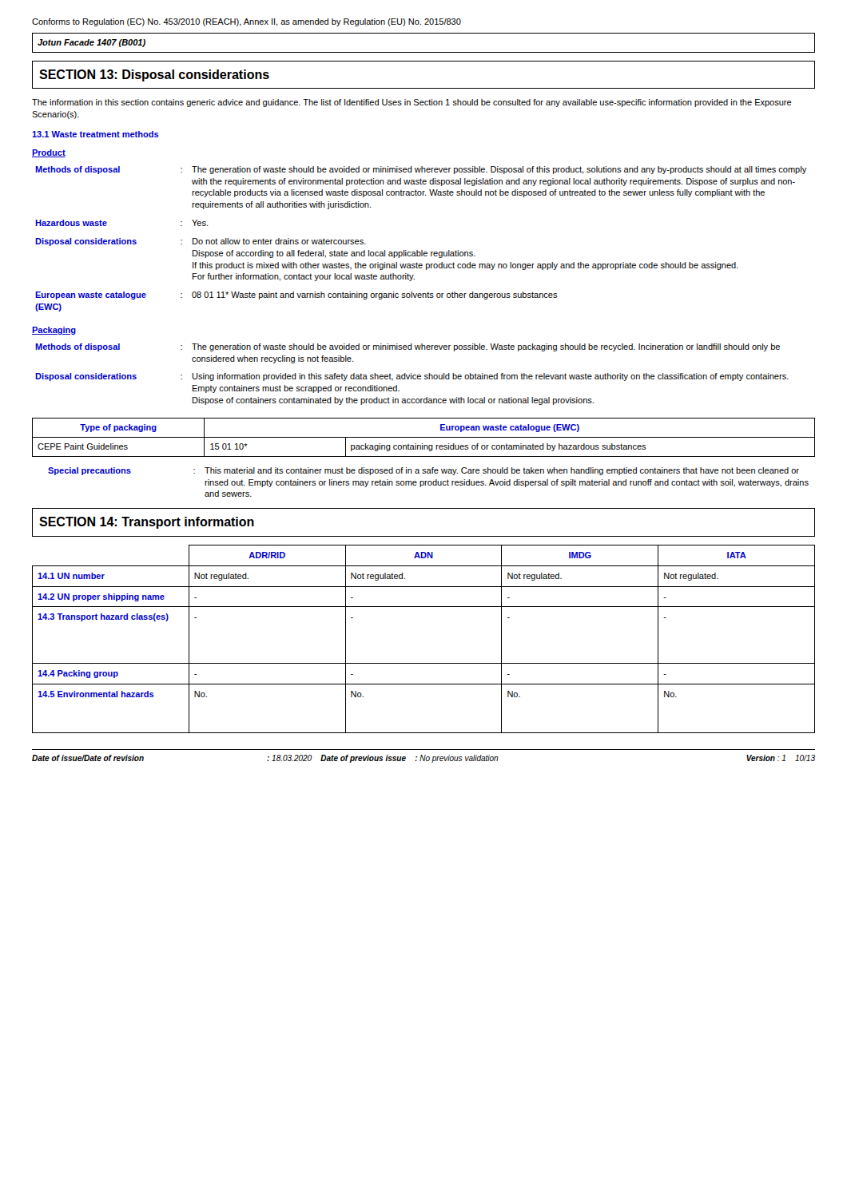Conforms to Regulation (EC) No. 453/2010 (REACH), Annex II, as amended by Regulation (EU) No. 2015/830
Jotun Facade 1407 (B001)
SECTION 13: Disposal considerations
The information in this section contains generic advice and guidance. The list of Identified Uses in Section 1 should be consulted for any available use-specific information provided in the Exposure Scenario(s).
13.1 Waste treatment methods
Product
| Methods of disposal | : | The generation of waste should be avoided or minimised wherever possible. Disposal of this product, solutions and any by-products should at all times comply with the requirements of environmental protection and waste disposal legislation and any regional local authority requirements. Dispose of surplus and non-recyclable products via a licensed waste disposal contractor. Waste should not be disposed of untreated to the sewer unless fully compliant with the requirements of all authorities with jurisdiction. |
| Hazardous waste | : | Yes. |
| Disposal considerations | : | Do not allow to enter drains or watercourses. Dispose of according to all federal, state and local applicable regulations. If this product is mixed with other wastes, the original waste product code may no longer apply and the appropriate code should be assigned. For further information, contact your local waste authority. |
| European waste catalogue (EWC) | : | 08 01 11* Waste paint and varnish containing organic solvents or other dangerous substances |
Packaging
| Methods of disposal | : | The generation of waste should be avoided or minimised wherever possible. Waste packaging should be recycled. Incineration or landfill should only be considered when recycling is not feasible. |
| Disposal considerations | : | Using information provided in this safety data sheet, advice should be obtained from the relevant waste authority on the classification of empty containers. Empty containers must be scrapped or reconditioned. Dispose of containers contaminated by the product in accordance with local or national legal provisions. |
| Type of packaging | European waste catalogue (EWC) |
| CEPE Paint Guidelines | 15 01 10* | packaging containing residues of or contaminated by hazardous substances |
| Special precautions | : | This material and its container must be disposed of in a safe way. Care should be taken when handling emptied containers that have not been cleaned or rinsed out. Empty containers or liners may retain some product residues. Avoid dispersal of spilt material and runoff and contact with soil, waterways, drains and sewers. |
SECTION 14: Transport information
| | ADR/RID | ADN | IMDG | IATA |
| --- | --- | --- | --- | --- |
| 14.1 UN number | Not regulated. | Not regulated. | Not regulated. | Not regulated. |
| 14.2 UN proper shipping name | - | - | - | - |
| 14.3 Transport hazard class(es) | - | - | - | - |
| 14.4 Packing group | - | - | - | - |
| 14.5 Environmental hazards | No. | No. | No. | No. |
Date of issue/Date of revision
: 18.03.2020 Date of previous issue : No previous validation
Version : 1 10/13